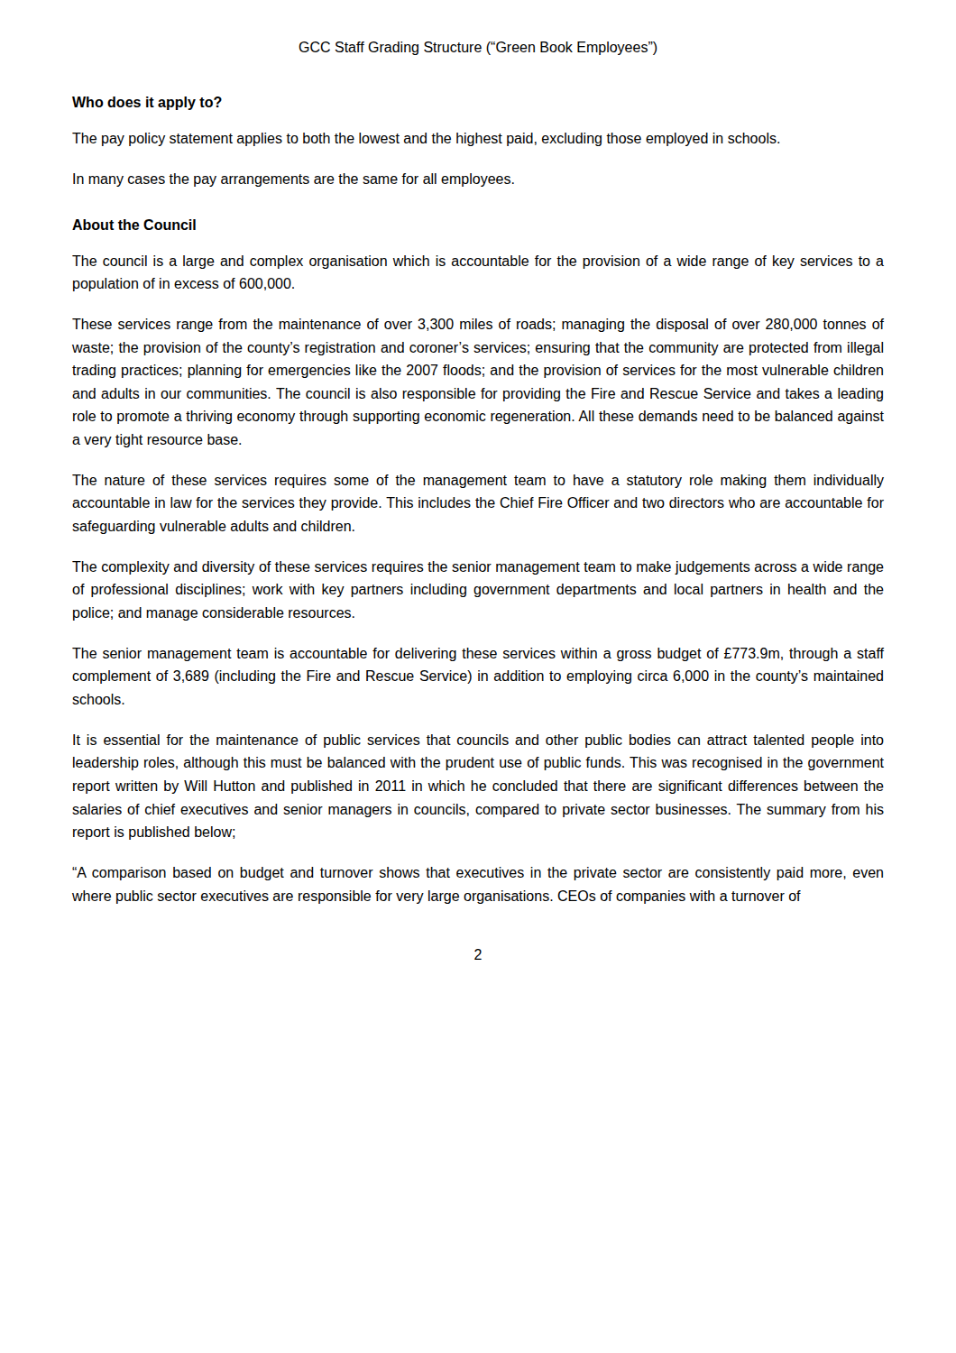GCC Staff Grading Structure (“Green Book Employees”)
Who does it apply to?
The pay policy statement applies to both the lowest and the highest paid, excluding those employed in schools.
In many cases the pay arrangements are the same for all employees.
About the Council
The council is a large and complex organisation which is accountable for the provision of a wide range of key services to a population of in excess of 600,000.
These services range from the maintenance of over 3,300 miles of roads; managing the disposal of over 280,000 tonnes of waste; the provision of the county’s registration and coroner’s services; ensuring that the community are protected from illegal trading practices; planning for emergencies like the 2007 floods; and the provision of services for the most vulnerable children and adults in our communities. The council is also responsible for providing the Fire and Rescue Service and takes a leading role to promote a thriving economy through supporting economic regeneration. All these demands need to be balanced against a very tight resource base.
The nature of these services requires some of the management team to have a statutory role making them individually accountable in law for the services they provide. This includes the Chief Fire Officer and two directors who are accountable for safeguarding vulnerable adults and children.
The complexity and diversity of these services requires the senior management team to make judgements across a wide range of professional disciplines; work with key partners including government departments and local partners in health and the police; and manage considerable resources.
The senior management team is accountable for delivering these services within a gross budget of £773.9m, through a staff complement of 3,689 (including the Fire and Rescue Service) in addition to employing circa 6,000 in the county’s maintained schools.
It is essential for the maintenance of public services that councils and other public bodies can attract talented people into leadership roles, although this must be balanced with the prudent use of public funds. This was recognised in the government report written by Will Hutton and published in 2011 in which he concluded that there are significant differences between the salaries of chief executives and senior managers in councils, compared to private sector businesses. The summary from his report is published below;
“A comparison based on budget and turnover shows that executives in the private sector are consistently paid more, even where public sector executives are responsible for very large organisations. CEOs of companies with a turnover of
2